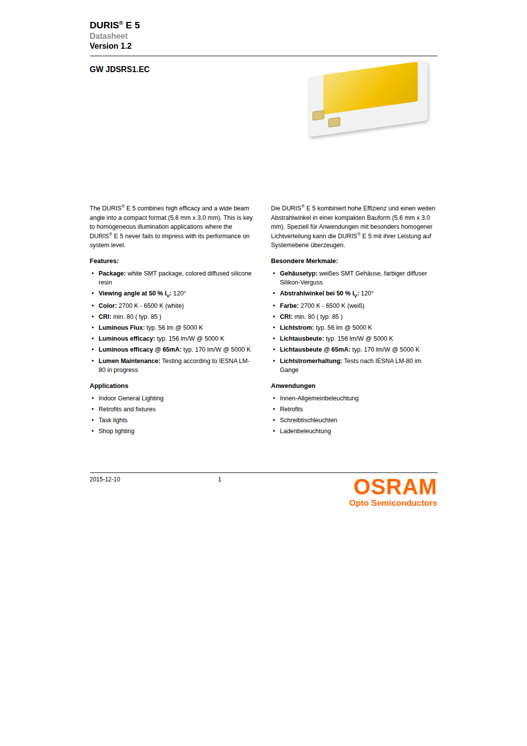DURIS® E 5
Datasheet
Version 1.2
GW JDSRS1.EC
The DURIS® E 5 combines high efficacy and a wide beam angle into a compact format (5.6 mm x 3.0 mm). This is key to homogeneous illumination applications where the DURIS® E 5 never fails to impress with its performance on system level.
Features:
Package: white SMT package, colored diffused silicone resin
Viewing angle at 50 % IV: 120°
Color: 2700 K - 6500 K (white)
CRI: min. 80 ( typ. 85 )
Luminous Flux: typ. 56 lm @ 5000 K
Luminous efficacy: typ. 156 lm/W @ 5000 K
Luminous efficacy @ 65mA: typ. 170 lm/W @ 5000 K
Lumen Maintenance: Testing according to IESNA LM-80 in progress
Applications
Indoor General Lighting
Retrofits and fixtures
Task lights
Shop lighting
Die DURIS® E 5 kombiniert hohe Effizienz und einen weiten Abstrahlwinkel in einer kompakten Bauform (5.6 mm x 3.0 mm). Speziell für Anwendungen mit besonders homogener Lichtverteilung kann die DURIS® E 5 mit ihrer Leistung auf Systemebene überzeugen.
Besondere Merkmale:
Gehäusetyp: weißes SMT Gehäuse, farbiger diffuser Silikon-Verguss
Abstrahlwinkel bei 50 % IV: 120°
Farbe: 2700 K - 6500 K (weiß)
CRI: min. 80 ( typ. 85 )
Lichtstrom: typ. 56 lm @ 5000 K
Lichtausbeute: typ. 156 lm/W @ 5000 K
Lichtausbeute @ 65mA: typ. 170 lm/W @ 5000 K
Lichtstromerhaltung: Tests nach IESNA LM-80 im Gange
Anwendungen
Innen-Allgemeinbeleuchtung
Retrofits
Schreibtischleuchten
Ladenbeleuchtung
2015-12-10
1
OSRAM
Opto Semiconductors